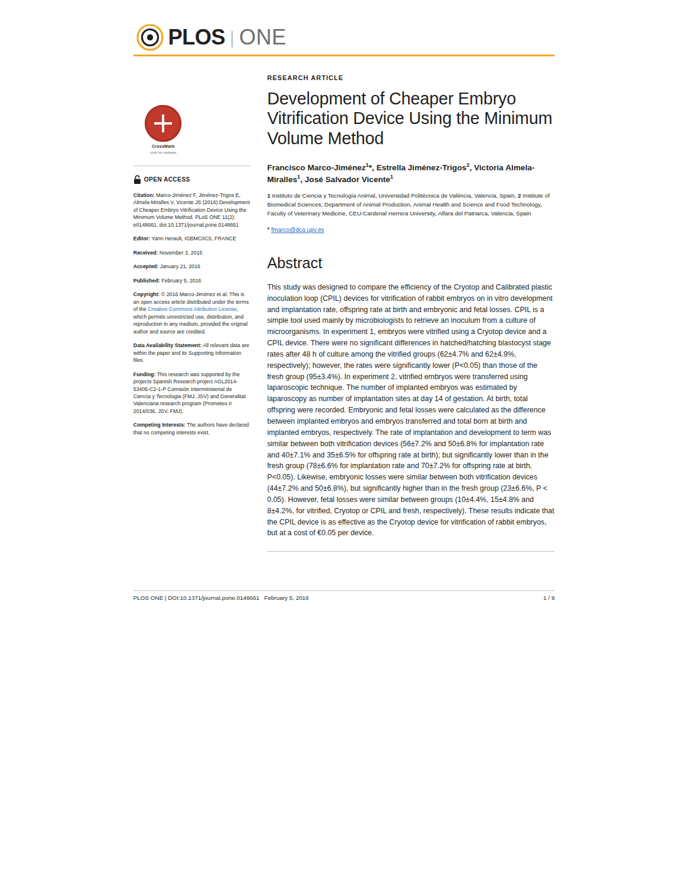PLOS | ONE
CrossMark
click for updates
OPEN ACCESS
Citation: Marco-Jiménez F, Jiménez-Trigos E, Almela-Miralles V, Vicente JS (2016) Development of Cheaper Embryo Vitrification Device Using the Minimum Volume Method. PLoS ONE 11(2): e0148661. doi:10.1371/journal.pone.0148661
Editor: Yann Herault, IGBMC/ICS, FRANCE
Received: November 3, 2015
Accepted: January 21, 2016
Published: February 5, 2016
Copyright: © 2016 Marco-Jiménez et al. This is an open access article distributed under the terms of the Creative Commons Attribution License, which permits unrestricted use, distribution, and reproduction in any medium, provided the original author and source are credited.
Data Availability Statement: All relevant data are within the paper and its Supporting Information files.
Funding: This research was supported by the projects Spanish Research project AGL2014-53405-C2-1-P Comisión Interministerial de Ciencia y Tecnologia (FMJ, JSV) and Generalitat Valenciana research program (Prometeo II 2014/036, JSV, FMJ).
Competing Interests: The authors have declared that no competing interests exist.
RESEARCH ARTICLE
Development of Cheaper Embryo Vitrification Device Using the Minimum Volume Method
Francisco Marco-Jiménez1*, Estrella Jiménez-Trigos2, Victoria Almela-Miralles1, José Salvador Vicente1
1 Instituto de Ciencia y Tecnología Animal, Universidad Politècnica de València, Valencia, Spain, 2 Institute of Biomedical Sciences, Department of Animal Production, Animal Health and Science and Food Technology, Faculty of Veterinary Medicine, CEU-Cardenal Herrera University, Alfara del Patriarca, Valencia, Spain
* fmarco@dca.upv.es
Abstract
This study was designed to compare the efficiency of the Cryotop and Calibrated plastic inoculation loop (CPIL) devices for vitrification of rabbit embryos on in vitro development and implantation rate, offspring rate at birth and embryonic and fetal losses. CPIL is a simple tool used mainly by microbiologists to retrieve an inoculum from a culture of microorganisms. In experiment 1, embryos were vitrified using a Cryotop device and a CPIL device. There were no significant differences in hatched/hatching blastocyst stage rates after 48 h of culture among the vitrified groups (62±4.7% and 62±4.9%, respectively); however, the rates were significantly lower (P<0.05) than those of the fresh group (95±3.4%). In experiment 2, vitrified embryos were transferred using laparoscopic technique. The number of implanted embryos was estimated by laparoscopy as number of implantation sites at day 14 of gestation. At birth, total offspring were recorded. Embryonic and fetal losses were calculated as the difference between implanted embryos and embryos transferred and total born at birth and implanted embryos, respectively. The rate of implantation and development to term was similar between both vitrification devices (56±7.2% and 50±6.8% for implantation rate and 40±7.1% and 35±6.5% for offspring rate at birth); but significantly lower than in the fresh group (78±6.6% for implantation rate and 70±7.2% for offspring rate at birth, P<0.05). Likewise, embryonic losses were similar between both vitrification devices (44±7.2% and 50±6.8%), but significantly higher than in the fresh group (23±6.6%, P < 0.05). However, fetal losses were similar between groups (10±4.4%, 15±4.8% and 8±4.2%, for vitrified, Cryotop or CPIL and fresh, respectively). These results indicate that the CPIL device is as effective as the Cryotop device for vitrification of rabbit embryos, but at a cost of €0.05 per device.
PLOS ONE | DOI:10.1371/journal.pone.0148661 February 5, 2016
1 / 9